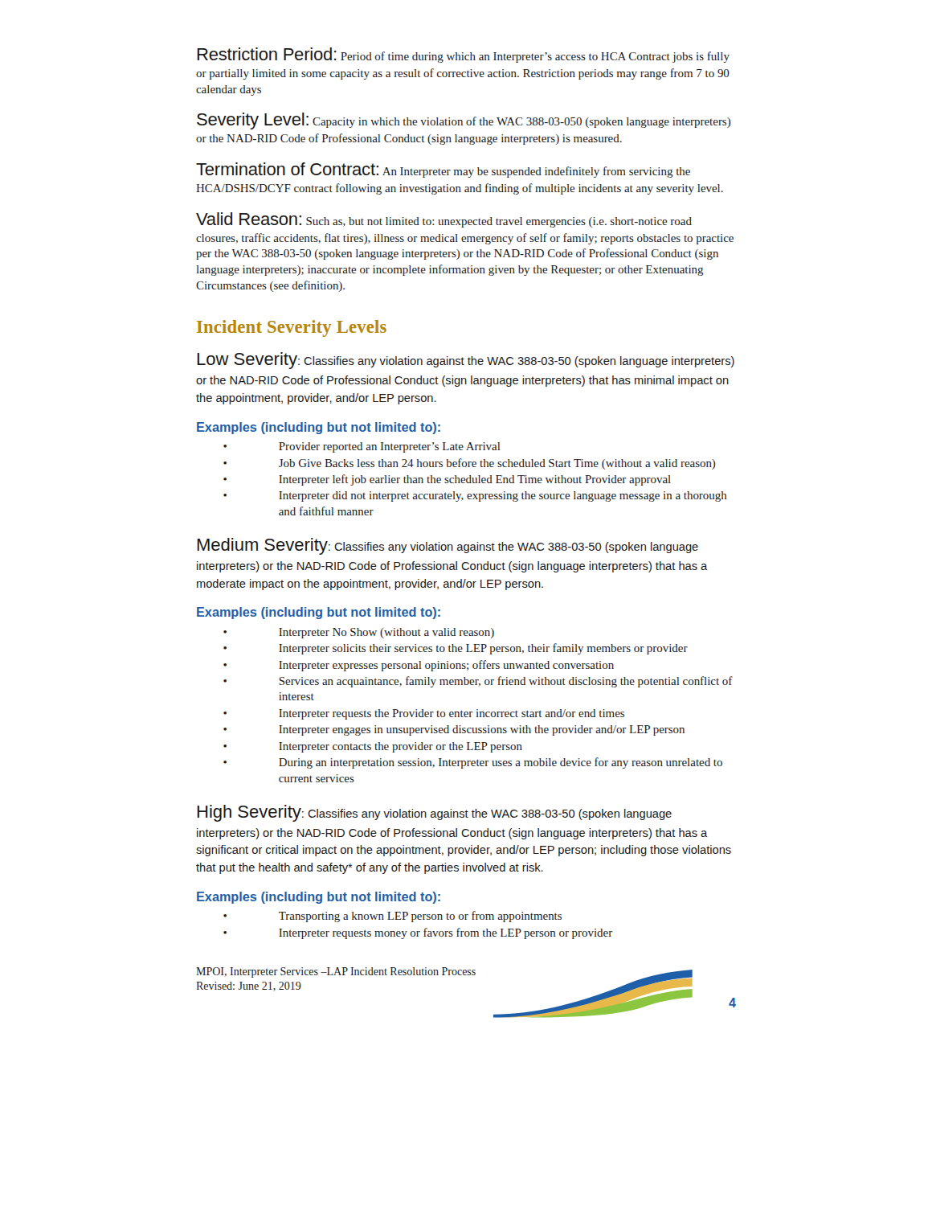Restriction Period: Period of time during which an Interpreter’s access to HCA Contract jobs is fully or partially limited in some capacity as a result of corrective action. Restriction periods may range from 7 to 90 calendar days
Severity Level: Capacity in which the violation of the WAC 388-03-050 (spoken language interpreters) or the NAD-RID Code of Professional Conduct (sign language interpreters) is measured.
Termination of Contract: An Interpreter may be suspended indefinitely from servicing the HCA/DSHS/DCYF contract following an investigation and finding of multiple incidents at any severity level.
Valid Reason: Such as, but not limited to: unexpected travel emergencies (i.e. short-notice road closures, traffic accidents, flat tires), illness or medical emergency of self or family; reports obstacles to practice per the WAC 388-03-50 (spoken language interpreters) or the NAD-RID Code of Professional Conduct (sign language interpreters); inaccurate or incomplete information given by the Requester; or other Extenuating Circumstances (see definition).
Incident Severity Levels
Low Severity: Classifies any violation against the WAC 388-03-50 (spoken language interpreters) or the NAD-RID Code of Professional Conduct (sign language interpreters) that has minimal impact on the appointment, provider, and/or LEP person.
Examples (including but not limited to):
Provider reported an Interpreter’s Late Arrival
Job Give Backs less than 24 hours before the scheduled Start Time (without a valid reason)
Interpreter left job earlier than the scheduled End Time without Provider approval
Interpreter did not interpret accurately, expressing the source language message in a thorough and faithful manner
Medium Severity: Classifies any violation against the WAC 388-03-50 (spoken language interpreters) or the NAD-RID Code of Professional Conduct (sign language interpreters) that has a moderate impact on the appointment, provider, and/or LEP person.
Examples (including but not limited to):
Interpreter No Show (without a valid reason)
Interpreter solicits their services to the LEP person, their family members or provider
Interpreter expresses personal opinions; offers unwanted conversation
Services an acquaintance, family member, or friend without disclosing the potential conflict of interest
Interpreter requests the Provider to enter incorrect start and/or end times
Interpreter engages in unsupervised discussions with the provider and/or LEP person
Interpreter contacts the provider or the LEP person
During an interpretation session, Interpreter uses a mobile device for any reason unrelated to current services
High Severity: Classifies any violation against the WAC 388-03-50 (spoken language interpreters) or the NAD-RID Code of Professional Conduct (sign language interpreters) that has a significant or critical impact on the appointment, provider, and/or LEP person; including those violations that put the health and safety* of any of the parties involved at risk.
Examples (including but not limited to):
Transporting a known LEP person to or from appointments
Interpreter requests money or favors from the LEP person or provider
MPOI, Interpreter Services –LAP Incident Resolution Process
Revised: June 21, 2019 4